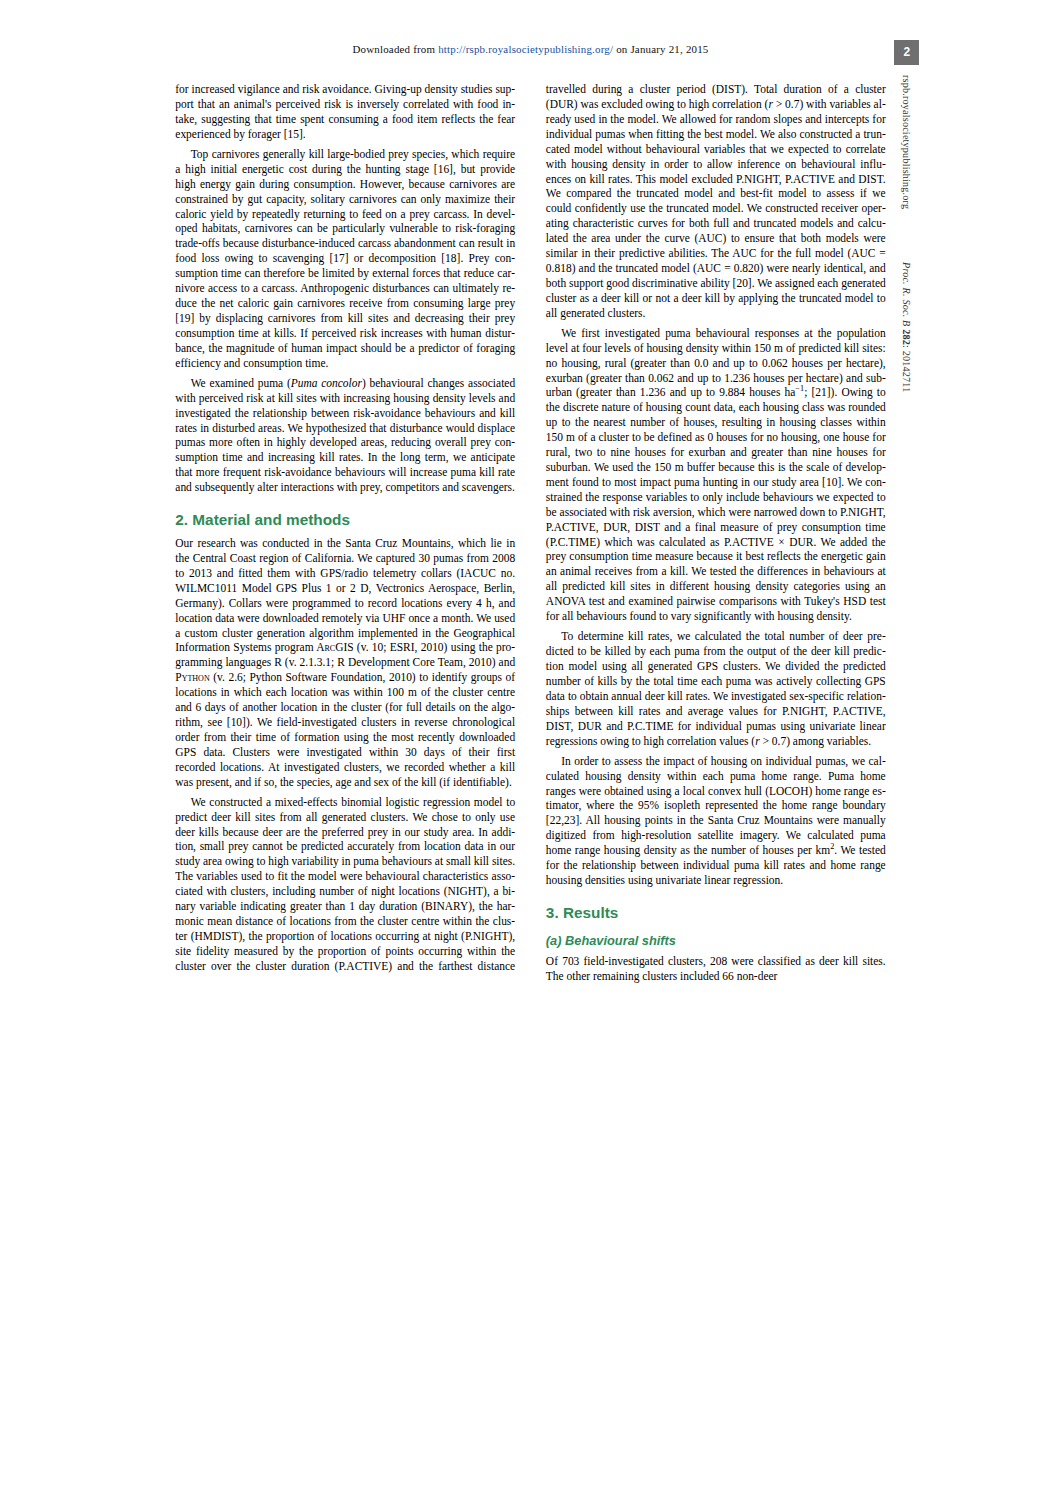Downloaded from http://rspb.royalsocietypublishing.org/ on January 21, 2015
2
rspb.royalsocietypublishing.org
Proc. R. Soc. B 282: 20142711
for increased vigilance and risk avoidance. Giving-up density studies support that an animal's perceived risk is inversely correlated with food intake, suggesting that time spent consuming a food item reflects the fear experienced by forager [15].
Top carnivores generally kill large-bodied prey species, which require a high initial energetic cost during the hunting stage [16], but provide high energy gain during consumption. However, because carnivores are constrained by gut capacity, solitary carnivores can only maximize their caloric yield by repeatedly returning to feed on a prey carcass. In developed habitats, carnivores can be particularly vulnerable to risk-foraging trade-offs because disturbance-induced carcass abandonment can result in food loss owing to scavenging [17] or decomposition [18]. Prey consumption time can therefore be limited by external forces that reduce carnivore access to a carcass. Anthropogenic disturbances can ultimately reduce the net caloric gain carnivores receive from consuming large prey [19] by displacing carnivores from kill sites and decreasing their prey consumption time at kills. If perceived risk increases with human disturbance, the magnitude of human impact should be a predictor of foraging efficiency and consumption time.
We examined puma (Puma concolor) behavioural changes associated with perceived risk at kill sites with increasing housing density levels and investigated the relationship between risk-avoidance behaviours and kill rates in disturbed areas. We hypothesized that disturbance would displace pumas more often in highly developed areas, reducing overall prey consumption time and increasing kill rates. In the long term, we anticipate that more frequent risk-avoidance behaviours will increase puma kill rate and subsequently alter interactions with prey, competitors and scavengers.
2. Material and methods
Our research was conducted in the Santa Cruz Mountains, which lie in the Central Coast region of California. We captured 30 pumas from 2008 to 2013 and fitted them with GPS/radio telemetry collars (IACUC no. WILMC1011 Model GPS Plus 1 or 2 D, Vectronics Aerospace, Berlin, Germany). Collars were programmed to record locations every 4 h, and location data were downloaded remotely via UHF once a month. We used a custom cluster generation algorithm implemented in the Geographical Information Systems program Arc GIS (v. 10; ESRI, 2010) using the programming languages R (v. 2.1.3.1; R Development Core Team, 2010) and Python (v. 2.6; Python Software Foundation, 2010) to identify groups of locations in which each location was within 100 m of the cluster centre and 6 days of another location in the cluster (for full details on the algorithm, see [10]). We field-investigated clusters in reverse chronological order from their time of formation using the most recently downloaded GPS data. Clusters were investigated within 30 days of their first recorded locations. At investigated clusters, we recorded whether a kill was present, and if so, the species, age and sex of the kill (if identifiable).
We constructed a mixed-effects binomial logistic regression model to predict deer kill sites from all generated clusters. We chose to only use deer kills because deer are the preferred prey in our study area. In addition, small prey cannot be predicted accurately from location data in our study area owing to high variability in puma behaviours at small kill sites. The variables used to fit the model were behavioural characteristics associated with clusters, including number of night locations (NIGHT), a binary variable indicating greater than 1 day duration (BINARY), the harmonic mean distance of locations from the cluster centre within the cluster (HMDIST), the proportion of locations occurring at night (P.NIGHT), site fidelity measured by the proportion of points occurring within the cluster over the cluster duration (P.ACTIVE) and the farthest distance travelled during a cluster period (DIST). Total duration of a cluster (DUR) was excluded owing to high correlation (r > 0.7) with variables already used in the model. We allowed for random slopes and intercepts for individual pumas when fitting the best model. We also constructed a truncated model without behavioural variables that we expected to correlate with housing density in order to allow inference on behavioural influences on kill rates. This model excluded P.NIGHT, P.ACTIVE and DIST. We compared the truncated model and best-fit model to assess if we could confidently use the truncated model. We constructed receiver operating characteristic curves for both full and truncated models and calculated the area under the curve (AUC) to ensure that both models were similar in their predictive abilities. The AUC for the full model (AUC = 0.818) and the truncated model (AUC = 0.820) were nearly identical, and both support good discriminative ability [20]. We assigned each generated cluster as a deer kill or not a deer kill by applying the truncated model to all generated clusters.
We first investigated puma behavioural responses at the population level at four levels of housing density within 150 m of predicted kill sites: no housing, rural (greater than 0.0 and up to 0.062 houses per hectare), exurban (greater than 0.062 and up to 1.236 houses per hectare) and suburban (greater than 1.236 and up to 9.884 houses ha−1; [21]). Owing to the discrete nature of housing count data, each housing class was rounded up to the nearest number of houses, resulting in housing classes within 150 m of a cluster to be defined as 0 houses for no housing, one house for rural, two to nine houses for exurban and greater than nine houses for suburban. We used the 150 m buffer because this is the scale of development found to most impact puma hunting in our study area [10]. We constrained the response variables to only include behaviours we expected to be associated with risk aversion, which were narrowed down to P.NIGHT, P.ACTIVE, DUR, DIST and a final measure of prey consumption time (P.C.TIME) which was calculated as P.ACTIVE × DUR. We added the prey consumption time measure because it best reflects the energetic gain an animal receives from a kill. We tested the differences in behaviours at all predicted kill sites in different housing density categories using an ANOVA test and examined pairwise comparisons with Tukey's HSD test for all behaviours found to vary significantly with housing density.
To determine kill rates, we calculated the total number of deer predicted to be killed by each puma from the output of the deer kill prediction model using all generated GPS clusters. We divided the predicted number of kills by the total time each puma was actively collecting GPS data to obtain annual deer kill rates. We investigated sex-specific relationships between kill rates and average values for P.NIGHT, P.ACTIVE, DIST, DUR and P.C.TIME for individual pumas using univariate linear regressions owing to high correlation values (r > 0.7) among variables.
In order to assess the impact of housing on individual pumas, we calculated housing density within each puma home range. Puma home ranges were obtained using a local convex hull (LOCOH) home range estimator, where the 95% isopleth represented the home range boundary [22,23]. All housing points in the Santa Cruz Mountains were manually digitized from high-resolution satellite imagery. We calculated puma home range housing density as the number of houses per km2. We tested for the relationship between individual puma kill rates and home range housing densities using univariate linear regression.
3. Results
(a) Behavioural shifts
Of 703 field-investigated clusters, 208 were classified as deer kill sites. The other remaining clusters included 66 non-deer